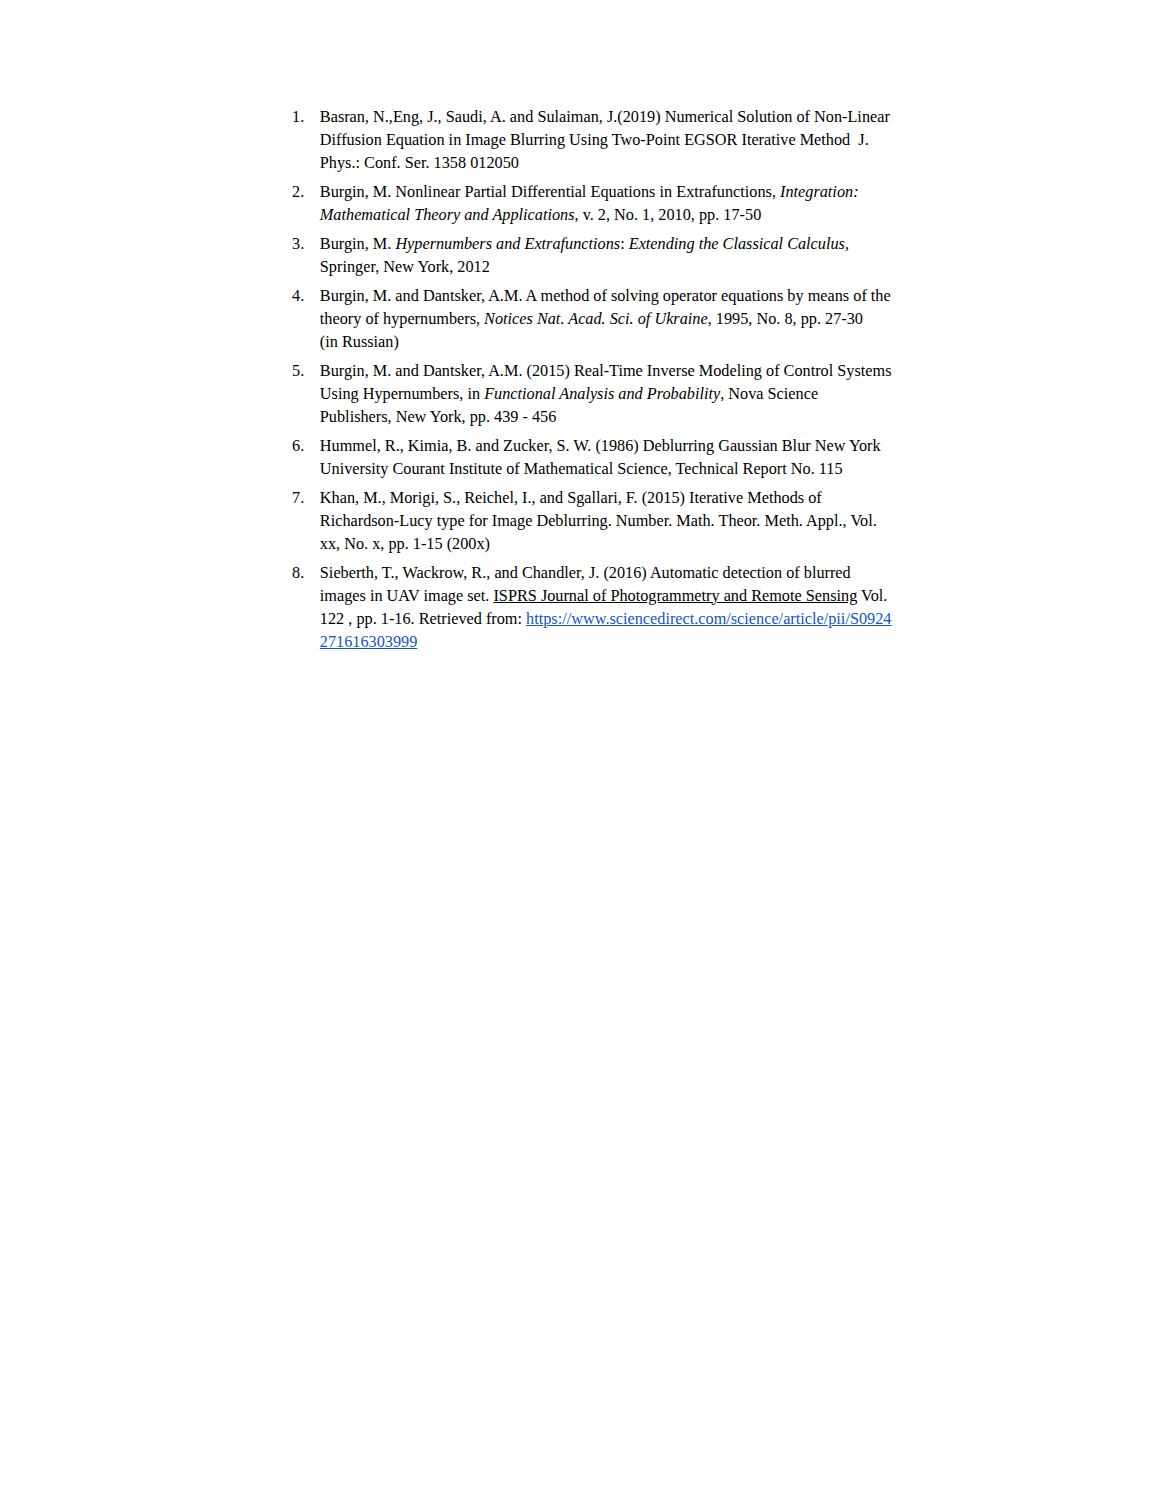Basran, N.,Eng, J., Saudi, A. and Sulaiman, J.(2019) Numerical Solution of Non-Linear Diffusion Equation in Image Blurring Using Two-Point EGSOR Iterative Method J. Phys.: Conf. Ser. 1358 012050
Burgin, M. Nonlinear Partial Differential Equations in Extrafunctions, Integration: Mathematical Theory and Applications, v. 2, No. 1, 2010, pp. 17-50
Burgin, M. Hypernumbers and Extrafunctions: Extending the Classical Calculus, Springer, New York, 2012
Burgin, M. and Dantsker, A.M. A method of solving operator equations by means of the theory of hypernumbers, Notices Nat. Acad. Sci. of Ukraine, 1995, No. 8, pp. 27-30 (in Russian)
Burgin, M. and Dantsker, A.M. (2015) Real-Time Inverse Modeling of Control Systems Using Hypernumbers, in Functional Analysis and Probability, Nova Science Publishers, New York, pp. 439 - 456
Hummel, R., Kimia, B. and Zucker, S. W. (1986) Deblurring Gaussian Blur New York University Courant Institute of Mathematical Science, Technical Report No. 115
Khan, M., Morigi, S., Reichel, I., and Sgallari, F. (2015) Iterative Methods of Richardson-Lucy type for Image Deblurring. Number. Math. Theor. Meth. Appl., Vol. xx, No. x, pp. 1-15 (200x)
Sieberth, T., Wackrow, R., and Chandler, J. (2016) Automatic detection of blurred images in UAV image set. ISPRS Journal of Photogrammetry and Remote Sensing Vol. 122 , pp. 1-16. Retrieved from: https://www.sciencedirect.com/science/article/pii/S0924271616303999